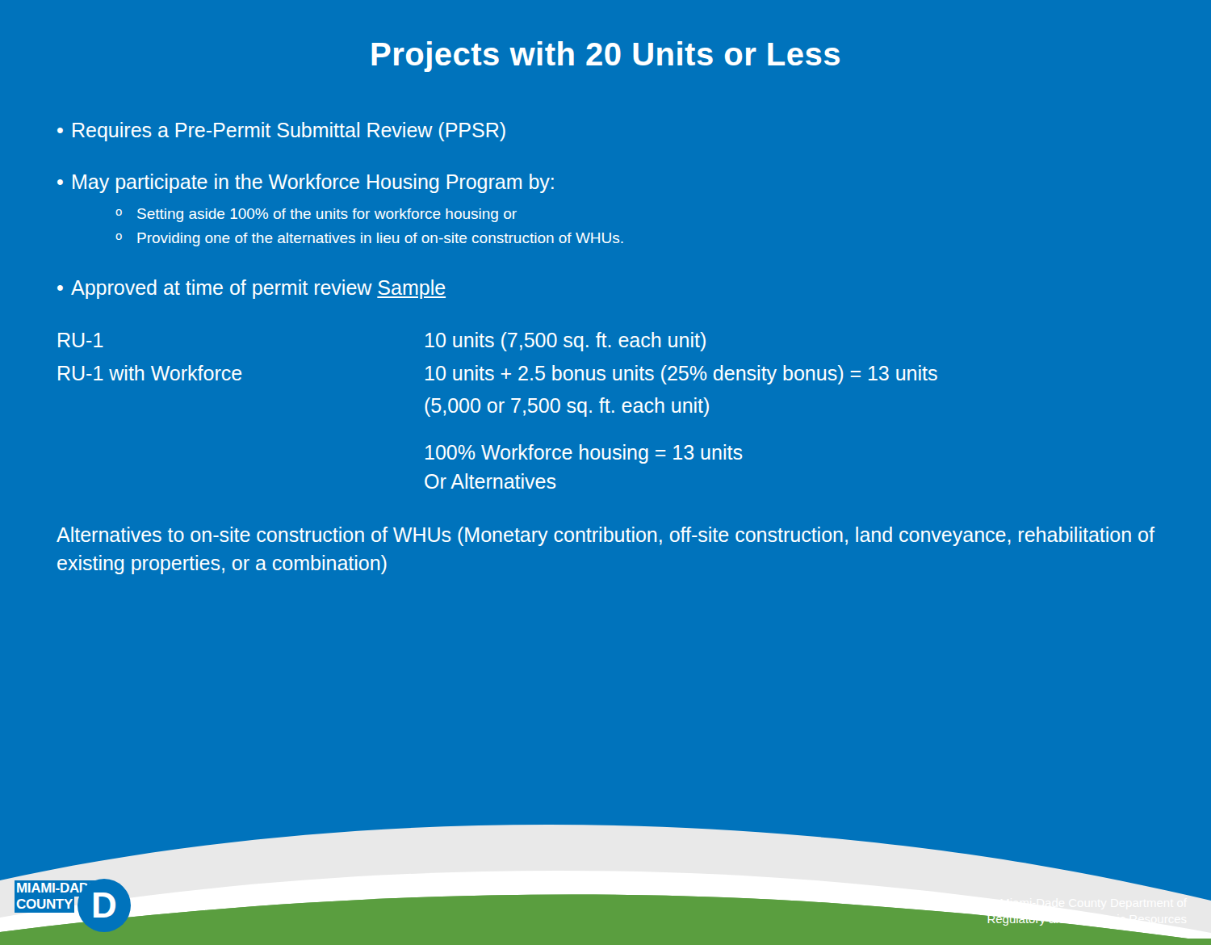Projects with 20 Units or Less
Requires a Pre-Permit Submittal Review (PPSR)
May participate in the Workforce Housing Program by:
Setting aside 100% of the units for workforce housing or
Providing one of the alternatives in lieu of on-site construction of WHUs.
Approved at time of permit review Sample
RU-1
10 units (7,500 sq. ft. each unit)
RU-1 with Workforce
10 units + 2.5 bonus units (25% density bonus) = 13 units
(5,000 or 7,500 sq. ft. each unit)
100% Workforce housing = 13 units
Or Alternatives
Alternatives to on-site construction of WHUs (Monetary contribution, off-site construction, land conveyance, rehabilitation of existing properties, or a combination)
MIAMI-DADE
COUNTY
D
Miami-Dade County Department of
Regulatory and Economic Resources